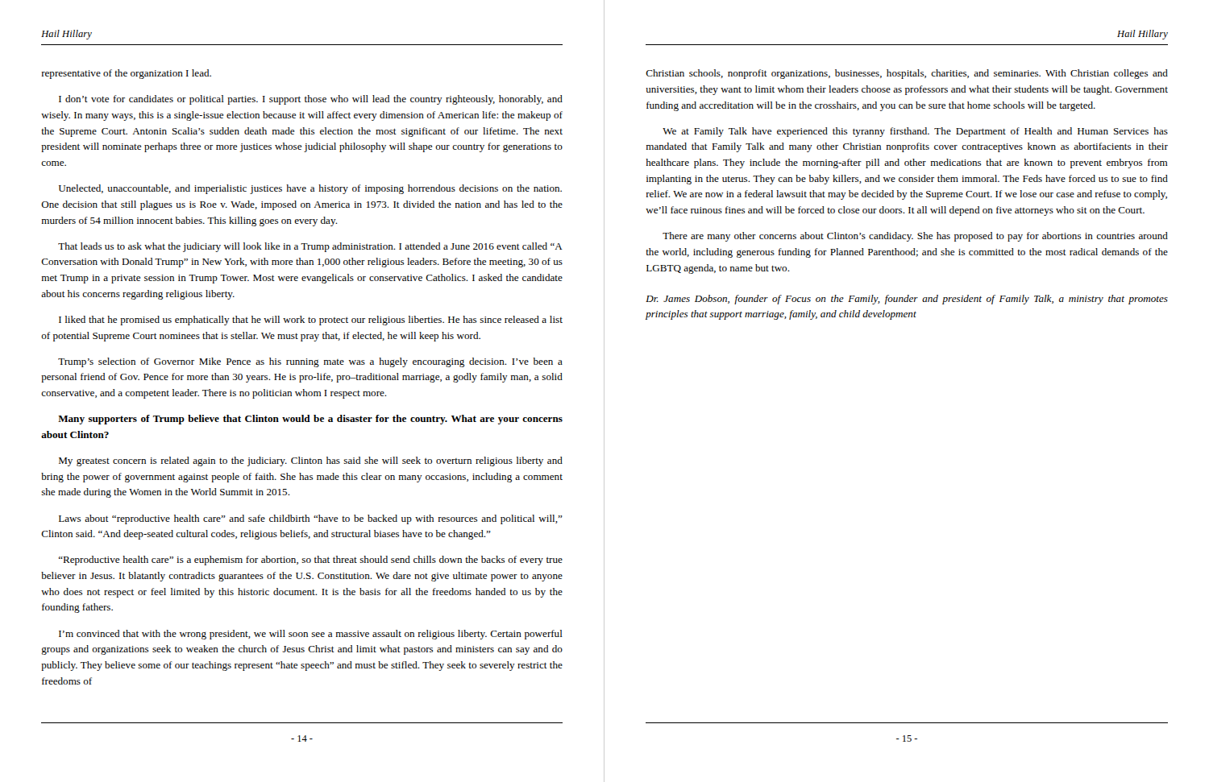Hail Hillary
representative of the organization I lead.
I don’t vote for candidates or political parties. I support those who will lead the country righteously, honorably, and wisely. In many ways, this is a single-issue election because it will affect every dimension of American life: the makeup of the Supreme Court. Antonin Scalia’s sudden death made this election the most significant of our lifetime. The next president will nominate perhaps three or more justices whose judicial philosophy will shape our country for generations to come.
Unelected, unaccountable, and imperialistic justices have a history of imposing horrendous decisions on the nation. One decision that still plagues us is Roe v. Wade, imposed on America in 1973. It divided the nation and has led to the murders of 54 million innocent babies. This killing goes on every day.
That leads us to ask what the judiciary will look like in a Trump administration. I attended a June 2016 event called “A Conversation with Donald Trump” in New York, with more than 1,000 other religious leaders. Before the meeting, 30 of us met Trump in a private session in Trump Tower. Most were evangelicals or conservative Catholics. I asked the candidate about his concerns regarding religious liberty.
I liked that he promised us emphatically that he will work to protect our religious liberties. He has since released a list of potential Supreme Court nominees that is stellar. We must pray that, if elected, he will keep his word.
Trump’s selection of Governor Mike Pence as his running mate was a hugely encouraging decision. I’ve been a personal friend of Gov. Pence for more than 30 years. He is pro-life, pro–traditional marriage, a godly family man, a solid conservative, and a competent leader. There is no politician whom I respect more.
Many supporters of Trump believe that Clinton would be a disaster for the country. What are your concerns about Clinton?
My greatest concern is related again to the judiciary. Clinton has said she will seek to overturn religious liberty and bring the power of government against people of faith. She has made this clear on many occasions, including a comment she made during the Women in the World Summit in 2015.
Laws about “reproductive health care” and safe childbirth “have to be backed up with resources and political will,” Clinton said. “And deep-seated cultural codes, religious beliefs, and structural biases have to be changed.”
“Reproductive health care” is a euphemism for abortion, so that threat should send chills down the backs of every true believer in Jesus. It blatantly contradicts guarantees of the U.S. Constitution. We dare not give ultimate power to anyone who does not respect or feel limited by this historic document. It is the basis for all the freedoms handed to us by the founding fathers.
I’m convinced that with the wrong president, we will soon see a massive assault on religious liberty. Certain powerful groups and organizations seek to weaken the church of Jesus Christ and limit what pastors and ministers can say and do publicly. They believe some of our teachings represent “hate speech” and must be stifled. They seek to severely restrict the freedoms of
- 14 -
Hail Hillary
Christian schools, nonprofit organizations, businesses, hospitals, charities, and seminaries. With Christian colleges and universities, they want to limit whom their leaders choose as professors and what their students will be taught. Government funding and accreditation will be in the crosshairs, and you can be sure that home schools will be targeted.
We at Family Talk have experienced this tyranny firsthand. The Department of Health and Human Services has mandated that Family Talk and many other Christian nonprofits cover contraceptives known as abortifacients in their healthcare plans. They include the morning-after pill and other medications that are known to prevent embryos from implanting in the uterus. They can be baby killers, and we consider them immoral. The Feds have forced us to sue to find relief. We are now in a federal lawsuit that may be decided by the Supreme Court. If we lose our case and refuse to comply, we’ll face ruinous fines and will be forced to close our doors. It all will depend on five attorneys who sit on the Court.
There are many other concerns about Clinton’s candidacy. She has proposed to pay for abortions in countries around the world, including generous funding for Planned Parenthood; and she is committed to the most radical demands of the LGBTQ agenda, to name but two.
Dr. James Dobson, founder of Focus on the Family, founder and president of Family Talk, a ministry that promotes principles that support marriage, family, and child development
- 15 -